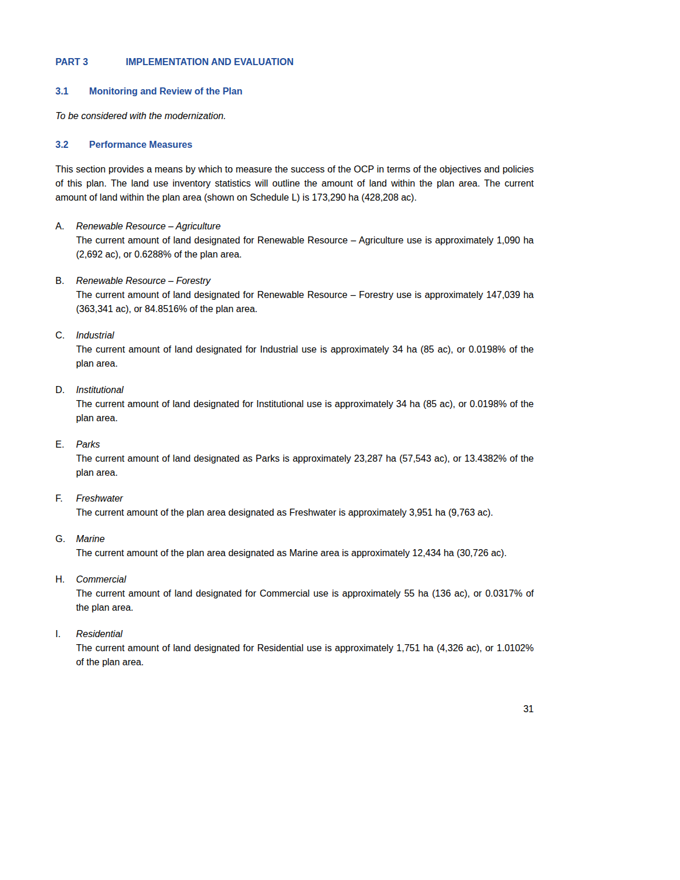PART 3 IMPLEMENTATION AND EVALUATION
3.1 Monitoring and Review of the Plan
To be considered with the modernization.
3.2 Performance Measures
This section provides a means by which to measure the success of the OCP in terms of the objectives and policies of this plan. The land use inventory statistics will outline the amount of land within the plan area. The current amount of land within the plan area (shown on Schedule L) is 173,290 ha (428,208 ac).
A. Renewable Resource – Agriculture The current amount of land designated for Renewable Resource – Agriculture use is approximately 1,090 ha (2,692 ac), or 0.6288% of the plan area.
B. Renewable Resource – Forestry The current amount of land designated for Renewable Resource – Forestry use is approximately 147,039 ha (363,341 ac), or 84.8516% of the plan area.
C. Industrial The current amount of land designated for Industrial use is approximately 34 ha (85 ac), or 0.0198% of the plan area.
D. Institutional The current amount of land designated for Institutional use is approximately 34 ha (85 ac), or 0.0198% of the plan area.
E. Parks The current amount of land designated as Parks is approximately 23,287 ha (57,543 ac), or 13.4382% of the plan area.
F. Freshwater The current amount of the plan area designated as Freshwater is approximately 3,951 ha (9,763 ac).
G. Marine The current amount of the plan area designated as Marine area is approximately 12,434 ha (30,726 ac).
H. Commercial The current amount of land designated for Commercial use is approximately 55 ha (136 ac), or 0.0317% of the plan area.
I. Residential The current amount of land designated for Residential use is approximately 1,751 ha (4,326 ac), or 1.0102% of the plan area.
31